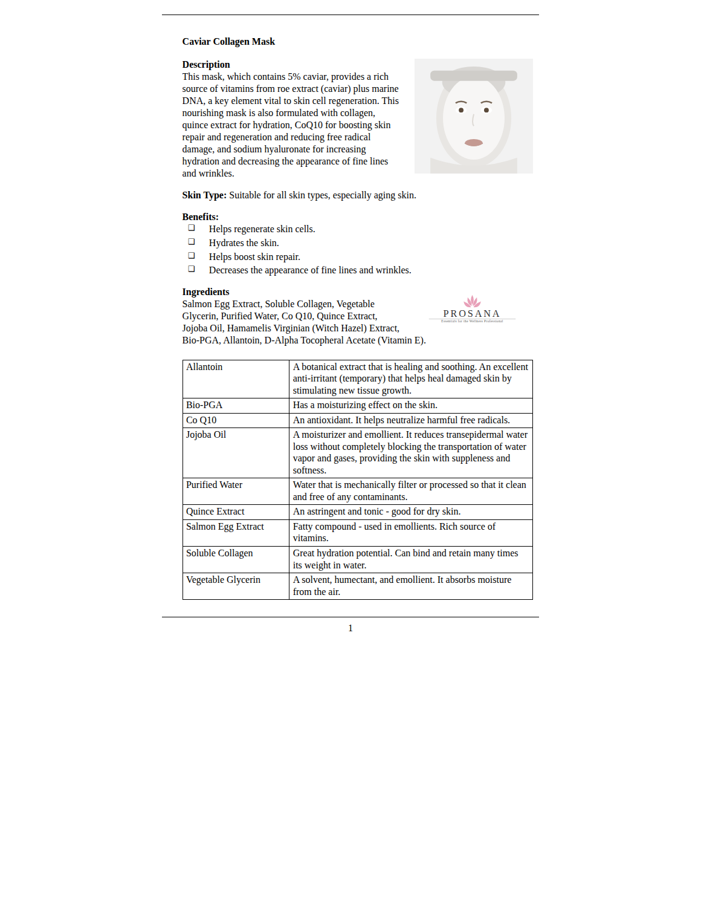Caviar Collagen Mask
Description
This mask, which contains 5% caviar, provides a rich source of vitamins from roe extract (caviar) plus marine DNA, a key element vital to skin cell regeneration. This nourishing mask is also formulated with collagen, quince extract for hydration, CoQ10 for boosting skin repair and regeneration and reducing free radical damage, and sodium hyaluronate for increasing hydration and decreasing the appearance of fine lines and wrinkles.
Skin Type: Suitable for all skin types, especially aging skin.
Benefits:
Helps regenerate skin cells.
Hydrates the skin.
Helps boost skin repair.
Decreases the appearance of fine lines and wrinkles.
Ingredients
Salmon Egg Extract, Soluble Collagen, Vegetable Glycerin, Purified Water, Co Q10, Quince Extract, Jojoba Oil, Hamamelis Virginian (Witch Hazel) Extract, Bio-PGA, Allantoin, D-Alpha Tocopheral Acetate (Vitamin E).
| Allantoin | A botanical extract that is healing and soothing. An excellent anti-irritant (temporary) that helps heal damaged skin by stimulating new tissue growth. |
| Bio-PGA | Has a moisturizing effect on the skin. |
| Co Q10 | An antioxidant. It helps neutralize harmful free radicals. |
| Jojoba Oil | A moisturizer and emollient. It reduces transepidermal water loss without completely blocking the transportation of water vapor and gases, providing the skin with suppleness and softness. |
| Purified Water | Water that is mechanically filter or processed so that it clean and free of any contaminants. |
| Quince Extract | An astringent and tonic - good for dry skin. |
| Salmon Egg Extract | Fatty compound - used in emollients. Rich source of vitamins. |
| Soluble Collagen | Great hydration potential. Can bind and retain many times its weight in water. |
| Vegetable Glycerin | A solvent, humectant, and emollient. It absorbs moisture from the air. |
1